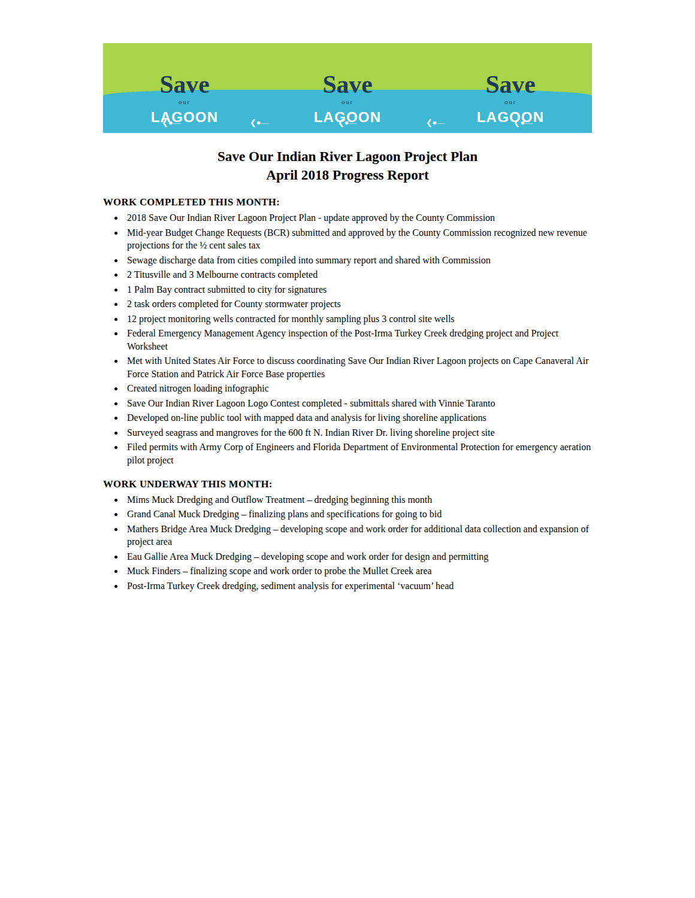Save our LAGOON
Save our LAGOON
Save our LAGOON
❮●— ❮●— ❮●— ❮●— ❮●—
Save Our Indian River Lagoon Project Plan April 2018 Progress Report
WORK COMPLETED THIS MONTH:
2018 Save Our Indian River Lagoon Project Plan - update approved by the County Commission
Mid-year Budget Change Requests (BCR) submitted and approved by the County Commission recognized new revenue projections for the ½ cent sales tax
Sewage discharge data from cities compiled into summary report and shared with Commission
2 Titusville and 3 Melbourne contracts completed
1 Palm Bay contract submitted to city for signatures
2 task orders completed for County stormwater projects
12 project monitoring wells contracted for monthly sampling plus 3 control site wells
Federal Emergency Management Agency inspection of the Post-Irma Turkey Creek dredging project and Project Worksheet
Met with United States Air Force to discuss coordinating Save Our Indian River Lagoon projects on Cape Canaveral Air Force Station and Patrick Air Force Base properties
Created nitrogen loading infographic
Save Our Indian River Lagoon Logo Contest completed - submittals shared with Vinnie Taranto
Developed on-line public tool with mapped data and analysis for living shoreline applications
Surveyed seagrass and mangroves for the 600 ft N. Indian River Dr. living shoreline project site
Filed permits with Army Corp of Engineers and Florida Department of Environmental Protection for emergency aeration pilot project
WORK UNDERWAY THIS MONTH:
Mims Muck Dredging and Outflow Treatment – dredging beginning this month
Grand Canal Muck Dredging – finalizing plans and specifications for going to bid
Mathers Bridge Area Muck Dredging – developing scope and work order for additional data collection and expansion of project area
Eau Gallie Area Muck Dredging – developing scope and work order for design and permitting
Muck Finders – finalizing scope and work order to probe the Mullet Creek area
Post-Irma Turkey Creek dredging, sediment analysis for experimental ‘vacuum’ head